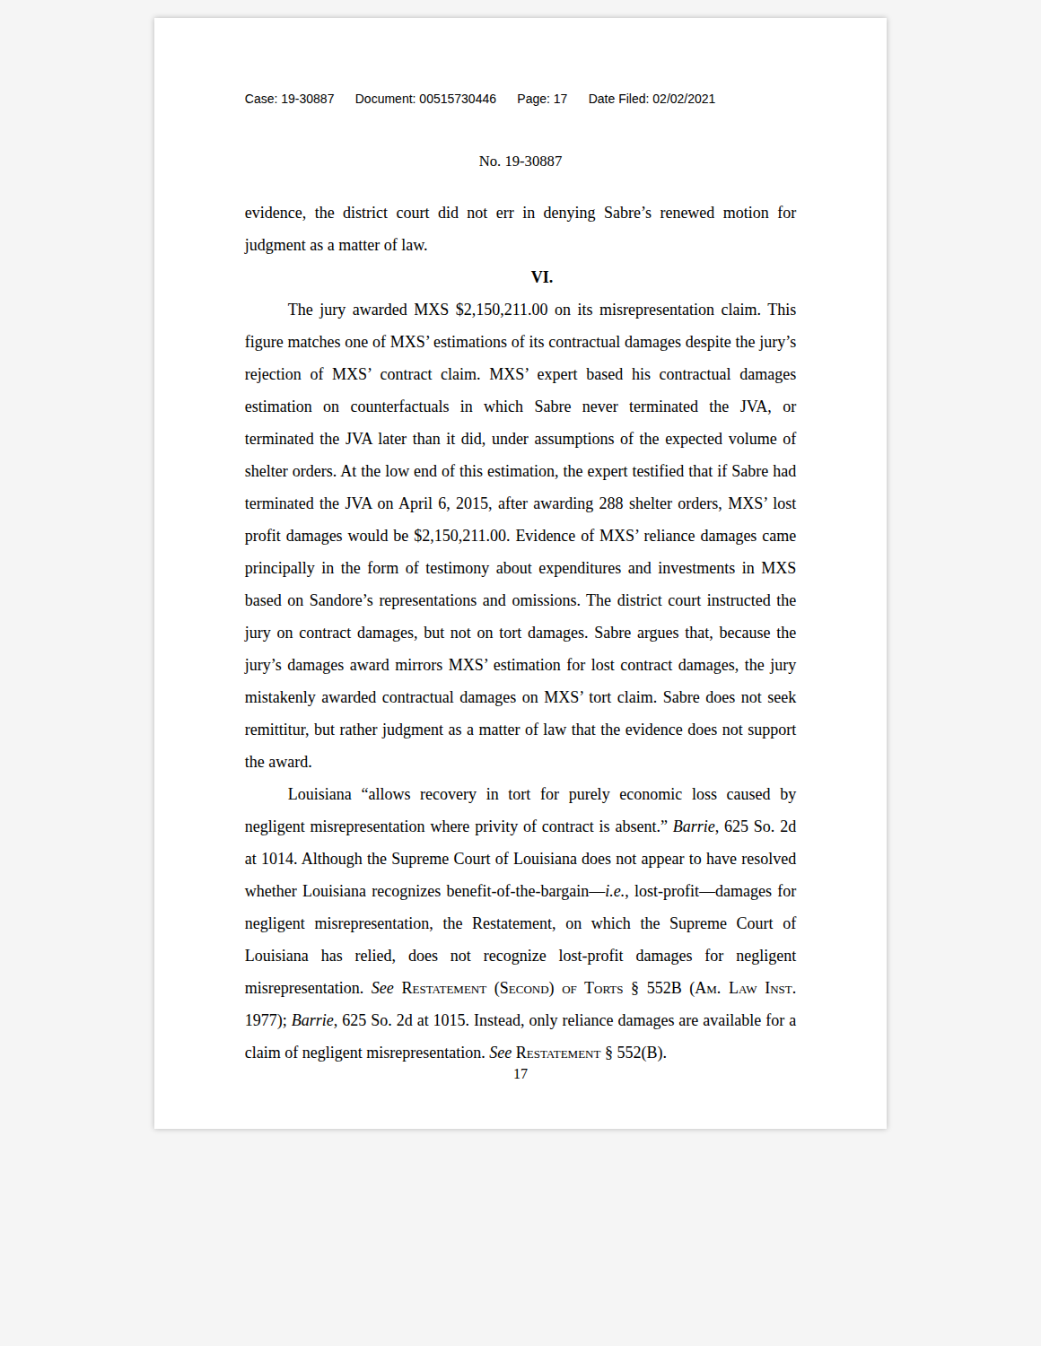Case: 19-30887 Document: 00515730446 Page: 17 Date Filed: 02/02/2021
No. 19-30887
evidence, the district court did not err in denying Sabre’s renewed motion for judgment as a matter of law.
VI.
The jury awarded MXS $2,150,211.00 on its misrepresentation claim. This figure matches one of MXS’ estimations of its contractual damages despite the jury’s rejection of MXS’ contract claim. MXS’ expert based his contractual damages estimation on counterfactuals in which Sabre never terminated the JVA, or terminated the JVA later than it did, under assumptions of the expected volume of shelter orders. At the low end of this estimation, the expert testified that if Sabre had terminated the JVA on April 6, 2015, after awarding 288 shelter orders, MXS’ lost profit damages would be $2,150,211.00. Evidence of MXS’ reliance damages came principally in the form of testimony about expenditures and investments in MXS based on Sandore’s representations and omissions. The district court instructed the jury on contract damages, but not on tort damages. Sabre argues that, because the jury’s damages award mirrors MXS’ estimation for lost contract damages, the jury mistakenly awarded contractual damages on MXS’ tort claim. Sabre does not seek remittitur, but rather judgment as a matter of law that the evidence does not support the award.
Louisiana “allows recovery in tort for purely economic loss caused by negligent misrepresentation where privity of contract is absent.” Barrie, 625 So. 2d at 1014. Although the Supreme Court of Louisiana does not appear to have resolved whether Louisiana recognizes benefit-of-the-bargain—i.e., lost-profit—damages for negligent misrepresentation, the Restatement, on which the Supreme Court of Louisiana has relied, does not recognize lost-profit damages for negligent misrepresentation. See Restatement (Second) of Torts § 552B (Am. Law Inst. 1977); Barrie, 625 So. 2d at 1015. Instead, only reliance damages are available for a claim of negligent misrepresentation. See Restatement § 552(B).
17